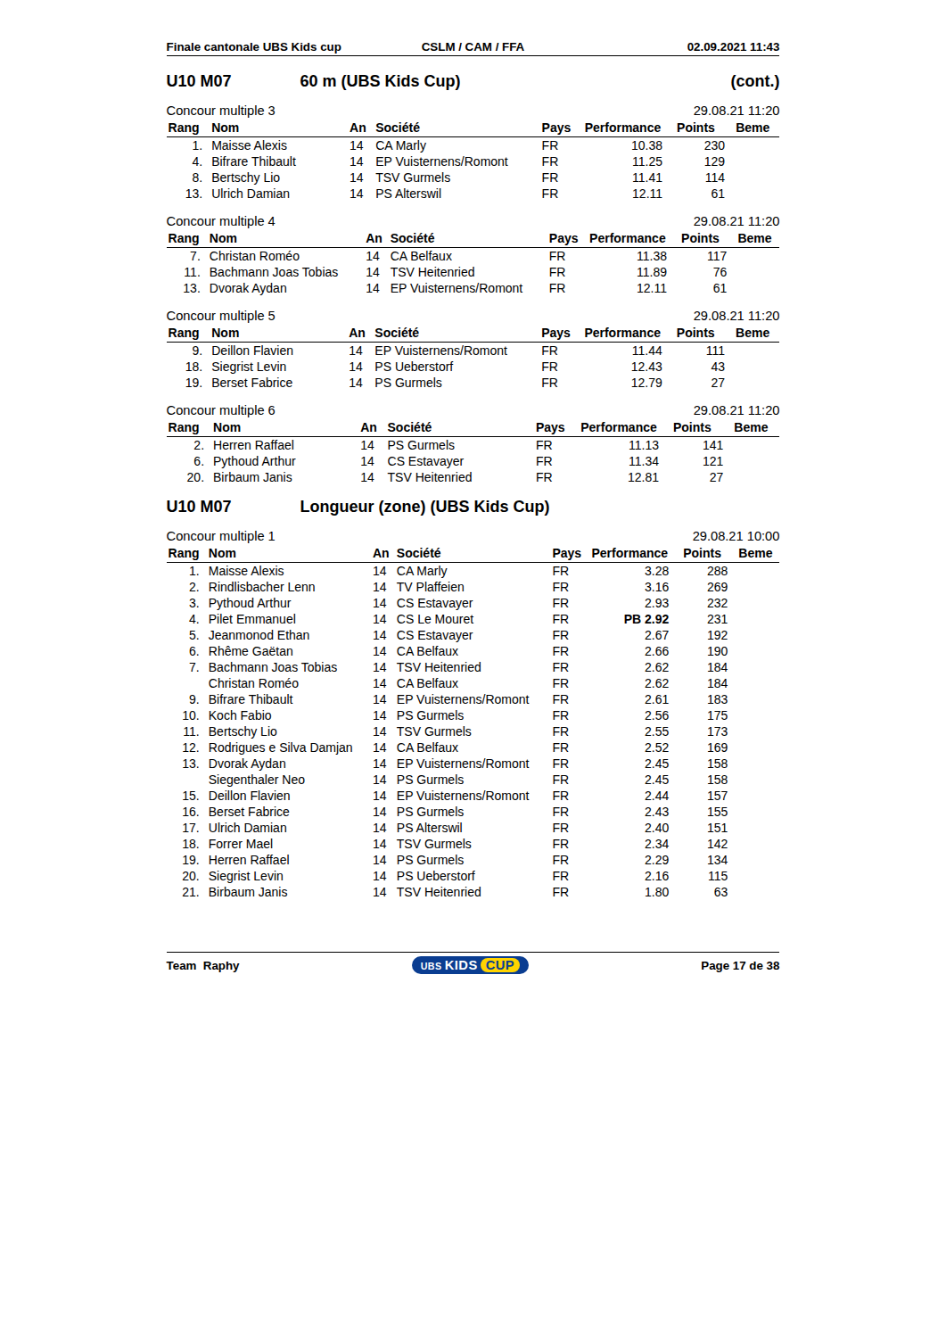Finale cantonale UBS Kids cup
CSLM / CAM / FFA
02.09.2021 11:43
U10 M07 60 m (UBS Kids Cup) (cont.)
Concour multiple 3 29.08.21 11:20
| Rang | Nom | An | Société | Pays | Performance | Points | Beme |
| --- | --- | --- | --- | --- | --- | --- | --- |
| 1. | Maisse Alexis | 14 | CA Marly | FR | 10.38 | 230 | |
| 4. | Bifrare Thibault | 14 | EP Vuisternens/Romont | FR | 11.25 | 129 | |
| 8. | Bertschy Lio | 14 | TSV Gurmels | FR | 11.41 | 114 | |
| 13. | Ulrich Damian | 14 | PS Alterswil | FR | 12.11 | 61 | |
Concour multiple 4 29.08.21 11:20
| Rang | Nom | An | Société | Pays | Performance | Points | Beme |
| --- | --- | --- | --- | --- | --- | --- | --- |
| 7. | Christan Roméo | 14 | CA Belfaux | FR | 11.38 | 117 | |
| 11. | Bachmann Joas Tobias | 14 | TSV Heitenried | FR | 11.89 | 76 | |
| 13. | Dvorak Aydan | 14 | EP Vuisternens/Romont | FR | 12.11 | 61 | |
Concour multiple 5 29.08.21 11:20
| Rang | Nom | An | Société | Pays | Performance | Points | Beme |
| --- | --- | --- | --- | --- | --- | --- | --- |
| 9. | Deillon Flavien | 14 | EP Vuisternens/Romont | FR | 11.44 | 111 | |
| 18. | Siegrist Levin | 14 | PS Ueberstorf | FR | 12.43 | 43 | |
| 19. | Berset Fabrice | 14 | PS Gurmels | FR | 12.79 | 27 | |
Concour multiple 6 29.08.21 11:20
| Rang | Nom | An | Société | Pays | Performance | Points | Beme |
| --- | --- | --- | --- | --- | --- | --- | --- |
| 2. | Herren Raffael | 14 | PS Gurmels | FR | 11.13 | 141 | |
| 6. | Pythoud Arthur | 14 | CS Estavayer | FR | 11.34 | 121 | |
| 20. | Birbaum Janis | 14 | TSV Heitenried | FR | 12.81 | 27 | |
U10 M07 Longueur (zone) (UBS Kids Cup)
Concour multiple 1 29.08.21 10:00
| Rang | Nom | An | Société | Pays | Performance | Points | Beme |
| --- | --- | --- | --- | --- | --- | --- | --- |
| 1. | Maisse Alexis | 14 | CA Marly | FR | 3.28 | 288 | |
| 2. | Rindlisbacher Lenn | 14 | TV Plaffeien | FR | 3.16 | 269 | |
| 3. | Pythoud Arthur | 14 | CS Estavayer | FR | 2.93 | 232 | |
| 4. | Pilet Emmanuel | 14 | CS Le Mouret | FR | PB 2.92 | 231 | |
| 5. | Jeanmonod Ethan | 14 | CS Estavayer | FR | 2.67 | 192 | |
| 6. | Rhême Gaëtan | 14 | CA Belfaux | FR | 2.66 | 190 | |
| 7. | Bachmann Joas Tobias | 14 | TSV Heitenried | FR | 2.62 | 184 | |
| | Christan Roméo | 14 | CA Belfaux | FR | 2.62 | 184 | |
| 9. | Bifrare Thibault | 14 | EP Vuisternens/Romont | FR | 2.61 | 183 | |
| 10. | Koch Fabio | 14 | PS Gurmels | FR | 2.56 | 175 | |
| 11. | Bertschy Lio | 14 | TSV Gurmels | FR | 2.55 | 173 | |
| 12. | Rodrigues e Silva Damjan | 14 | CA Belfaux | FR | 2.52 | 169 | |
| 13. | Dvorak Aydan | 14 | EP Vuisternens/Romont | FR | 2.45 | 158 | |
| | Siegenthaler Neo | 14 | PS Gurmels | FR | 2.45 | 158 | |
| 15. | Deillon Flavien | 14 | EP Vuisternens/Romont | FR | 2.44 | 157 | |
| 16. | Berset Fabrice | 14 | PS Gurmels | FR | 2.43 | 155 | |
| 17. | Ulrich Damian | 14 | PS Alterswil | FR | 2.40 | 151 | |
| 18. | Forrer Mael | 14 | TSV Gurmels | FR | 2.34 | 142 | |
| 19. | Herren Raffael | 14 | PS Gurmels | FR | 2.29 | 134 | |
| 20. | Siegrist Levin | 14 | PS Ueberstorf | FR | 2.16 | 115 | |
| 21. | Birbaum Janis | 14 | TSV Heitenried | FR | 1.80 | 63 | |
Team Raphy
UBS KIDS CUP
Page 17 de 38